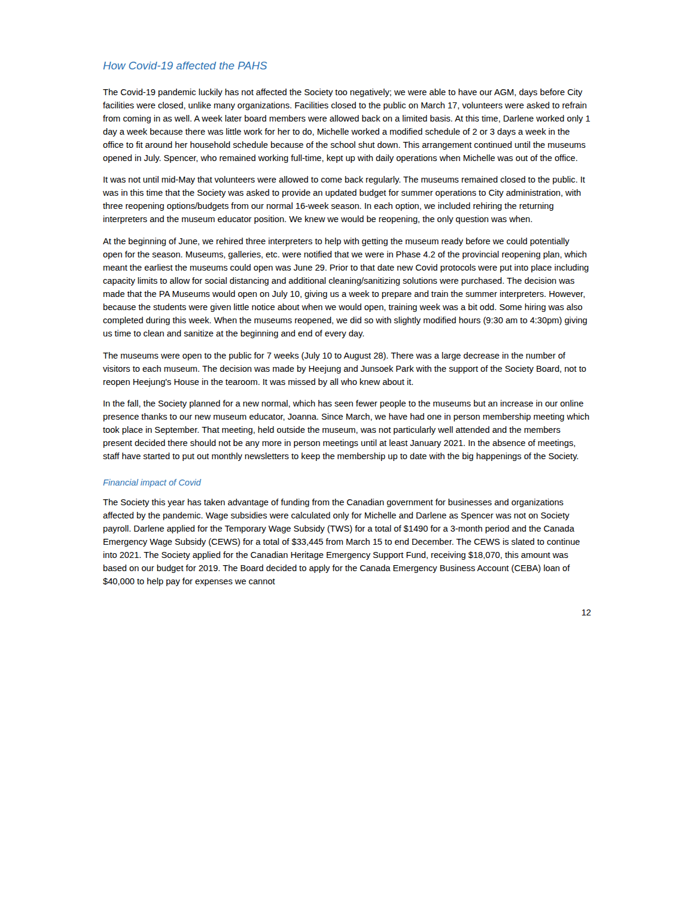How Covid-19 affected the PAHS
The Covid-19 pandemic luckily has not affected the Society too negatively; we were able to have our AGM, days before City facilities were closed, unlike many organizations. Facilities closed to the public on March 17, volunteers were asked to refrain from coming in as well. A week later board members were allowed back on a limited basis. At this time, Darlene worked only 1 day a week because there was little work for her to do, Michelle worked a modified schedule of 2 or 3 days a week in the office to fit around her household schedule because of the school shut down. This arrangement continued until the museums opened in July. Spencer, who remained working full-time, kept up with daily operations when Michelle was out of the office.
It was not until mid-May that volunteers were allowed to come back regularly. The museums remained closed to the public. It was in this time that the Society was asked to provide an updated budget for summer operations to City administration, with three reopening options/budgets from our normal 16-week season. In each option, we included rehiring the returning interpreters and the museum educator position. We knew we would be reopening, the only question was when.
At the beginning of June, we rehired three interpreters to help with getting the museum ready before we could potentially open for the season. Museums, galleries, etc. were notified that we were in Phase 4.2 of the provincial reopening plan, which meant the earliest the museums could open was June 29. Prior to that date new Covid protocols were put into place including capacity limits to allow for social distancing and additional cleaning/sanitizing solutions were purchased. The decision was made that the PA Museums would open on July 10, giving us a week to prepare and train the summer interpreters. However, because the students were given little notice about when we would open, training week was a bit odd. Some hiring was also completed during this week. When the museums reopened, we did so with slightly modified hours (9:30 am to 4:30pm) giving us time to clean and sanitize at the beginning and end of every day.
The museums were open to the public for 7 weeks (July 10 to August 28). There was a large decrease in the number of visitors to each museum. The decision was made by Heejung and Junsoek Park with the support of the Society Board, not to reopen Heejung's House in the tearoom. It was missed by all who knew about it.
In the fall, the Society planned for a new normal, which has seen fewer people to the museums but an increase in our online presence thanks to our new museum educator, Joanna. Since March, we have had one in person membership meeting which took place in September. That meeting, held outside the museum, was not particularly well attended and the members present decided there should not be any more in person meetings until at least January 2021. In the absence of meetings, staff have started to put out monthly newsletters to keep the membership up to date with the big happenings of the Society.
Financial impact of Covid
The Society this year has taken advantage of funding from the Canadian government for businesses and organizations affected by the pandemic. Wage subsidies were calculated only for Michelle and Darlene as Spencer was not on Society payroll. Darlene applied for the Temporary Wage Subsidy (TWS) for a total of $1490 for a 3-month period and the Canada Emergency Wage Subsidy (CEWS) for a total of $33,445 from March 15 to end December. The CEWS is slated to continue into 2021. The Society applied for the Canadian Heritage Emergency Support Fund, receiving $18,070, this amount was based on our budget for 2019. The Board decided to apply for the Canada Emergency Business Account (CEBA) loan of $40,000 to help pay for expenses we cannot
12